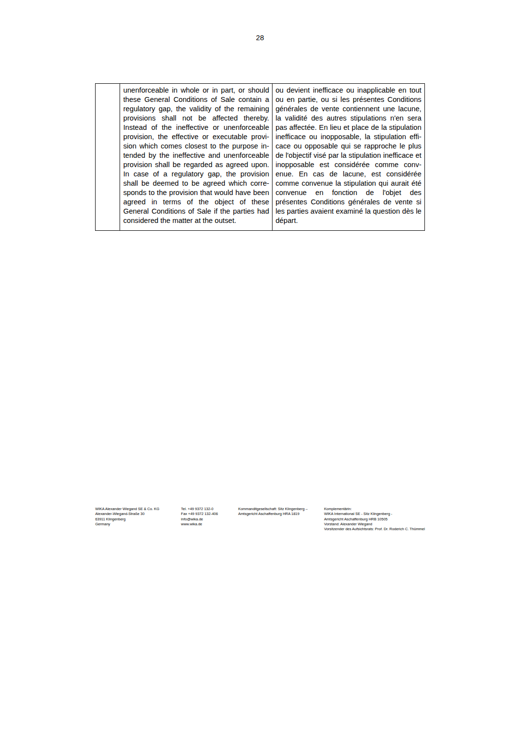28
| | unenforceable in whole or in part, or should these General Conditions of Sale contain a regulatory gap, the validity of the remaining provisions shall not be affected thereby. Instead of the ineffective or unenforceable provision, the effective or executable provision which comes closest to the purpose intended by the ineffective and unenforceable provision shall be regarded as agreed upon. In case of a regulatory gap, the provision shall be deemed to be agreed which corresponds to the provision that would have been agreed in terms of the object of these General Conditions of Sale if the parties had considered the matter at the outset. | ou devient inefficace ou inapplicable en tout ou en partie, ou si les présentes Conditions générales de vente contiennent une lacune, la validité des autres stipulations n'en sera pas affectée. En lieu et place de la stipulation inefficace ou inopposable, la stipulation efficace ou opposable qui se rapproche le plus de l'objectif visé par la stipulation inefficace et inopposable est considérée comme convenue. En cas de lacune, est considérée comme convenue la stipulation qui aurait été convenue en fonction de l'objet des présentes Conditions générales de vente si les parties avaient examiné la question dès le départ. |
WIKA Alexander Wiegand SE & Co. KG
Alexander-Wiegand-Straße 30
63911 Klingenberg
Germany
Tel. +49 9372 132-0
Fax +49 9372 132-406
info@wika.de
www.wika.de
Kommanditgesellschaft: Sitz Klingenberg –
Amtsgericht Aschaffenburg HRA 1819
Komplementärin:
WIKA International SE - Sitz Klingenberg -
Amtsgericht Aschaffenburg HRB 10505
Vorstand: Alexander Wiegand
Vorsitzender des Aufsichtsrats: Prof. Dr. Roderich C. Thümmel